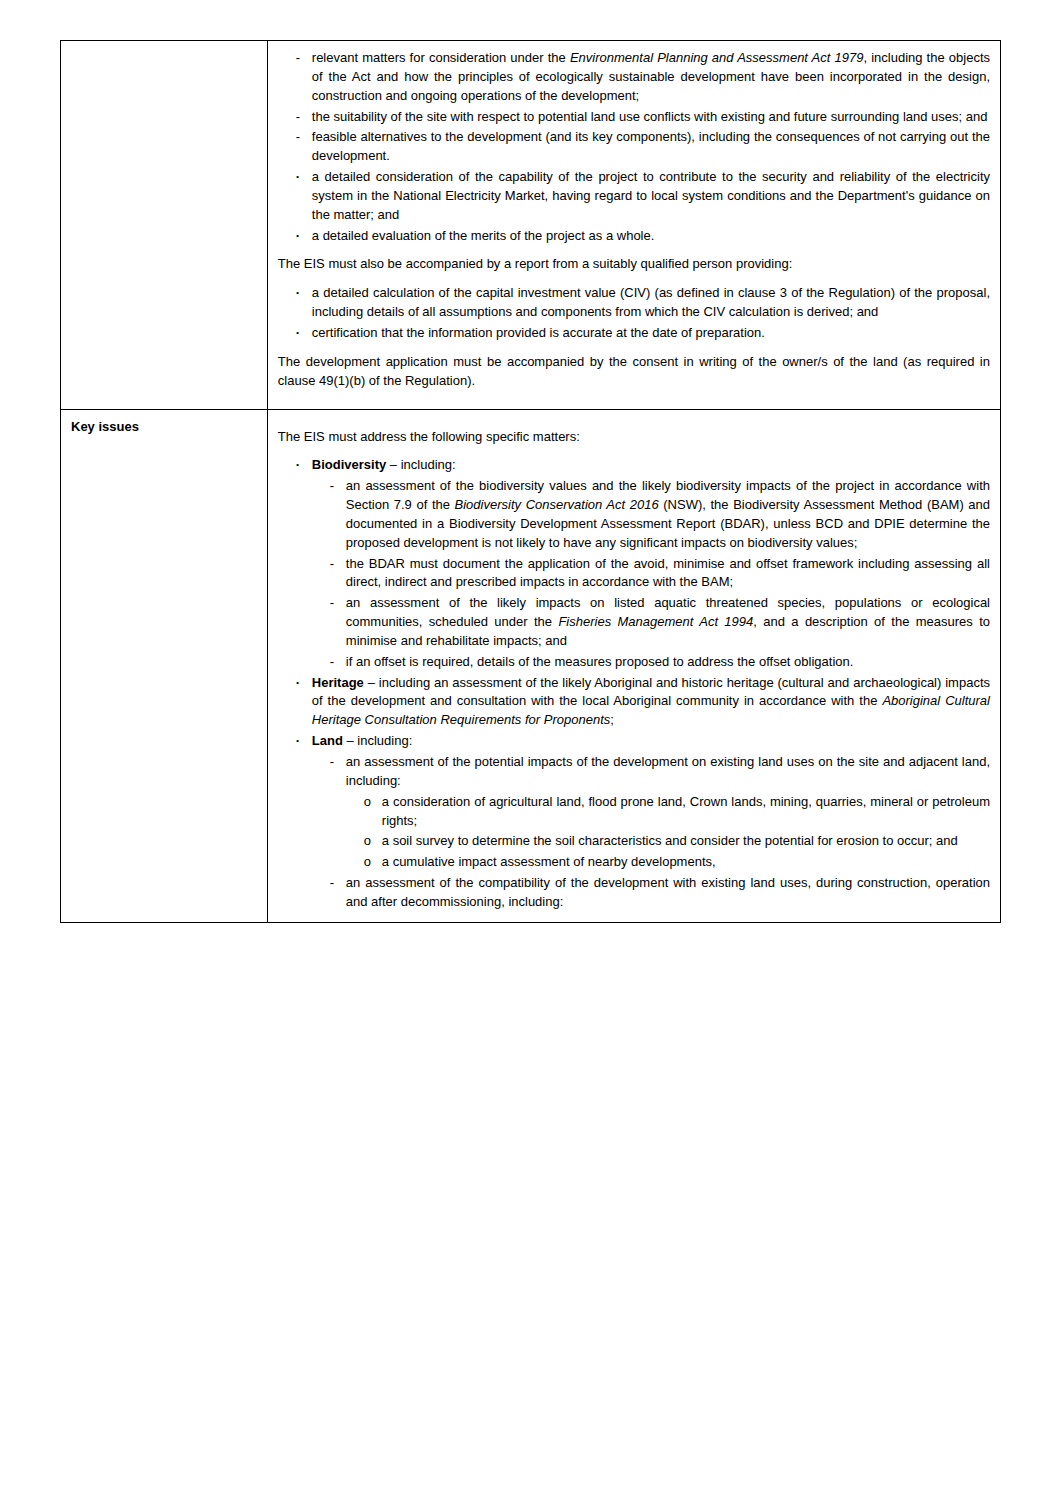| | relevant matters for consideration under the Environmental Planning and Assessment Act 1979 , including the objects of the Act and how the principles of ecologically sustainable development have been incorporated in the design, construction and ongoing operations of the development; the suitability of the site with respect to potential land use conflicts with existing and future surrounding land uses; and feasible alternatives to the development (and its key components), including the consequences of not carrying out the development. a detailed consideration of the capability of the project to contribute to the security and reliability of the electricity system in the National Electricity Market, having regard to local system conditions and the Department's guidance on the matter; and a detailed evaluation of the merits of the project as a whole. The EIS must also be accompanied by a report from a suitably qualified person providing: a detailed calculation of the capital investment value (CIV) (as defined in clause 3 of the Regulation) of the proposal, including details of all assumptions and components from which the CIV calculation is derived; and certification that the information provided is accurate at the date of preparation. The development application must be accompanied by the consent in writing of the owner/s of the land (as required in clause 49(1)(b) of the Regulation). |
| Key issues | The EIS must address the following specific matters: Biodiversity – including: an assessment of the biodiversity values and the likely biodiversity impacts of the project in accordance with Section 7.9 of the Biodiversity Conservation Act 2016 (NSW), the Biodiversity Assessment Method (BAM) and documented in a Biodiversity Development Assessment Report (BDAR), unless BCD and DPIE determine the proposed development is not likely to have any significant impacts on biodiversity values; the BDAR must document the application of the avoid, minimise and offset framework including assessing all direct, indirect and prescribed impacts in accordance with the BAM; an assessment of the likely impacts on listed aquatic threatened species, populations or ecological communities, scheduled under the Fisheries Management Act 1994 , and a description of the measures to minimise and rehabilitate impacts; and if an offset is required, details of the measures proposed to address the offset obligation. Heritage – including an assessment of the likely Aboriginal and historic heritage (cultural and archaeological) impacts of the development and consultation with the local Aboriginal community in accordance with the Aboriginal Cultural Heritage Consultation Requirements for Proponents ; Land – including: an assessment of the potential impacts of the development on existing land uses on the site and adjacent land, including: a consideration of agricultural land, flood prone land, Crown lands, mining, quarries, mineral or petroleum rights; a soil survey to determine the soil characteristics and consider the potential for erosion to occur; and a cumulative impact assessment of nearby developments, an assessment of the compatibility of the development with existing land uses, during construction, operation and after decommissioning, including: |